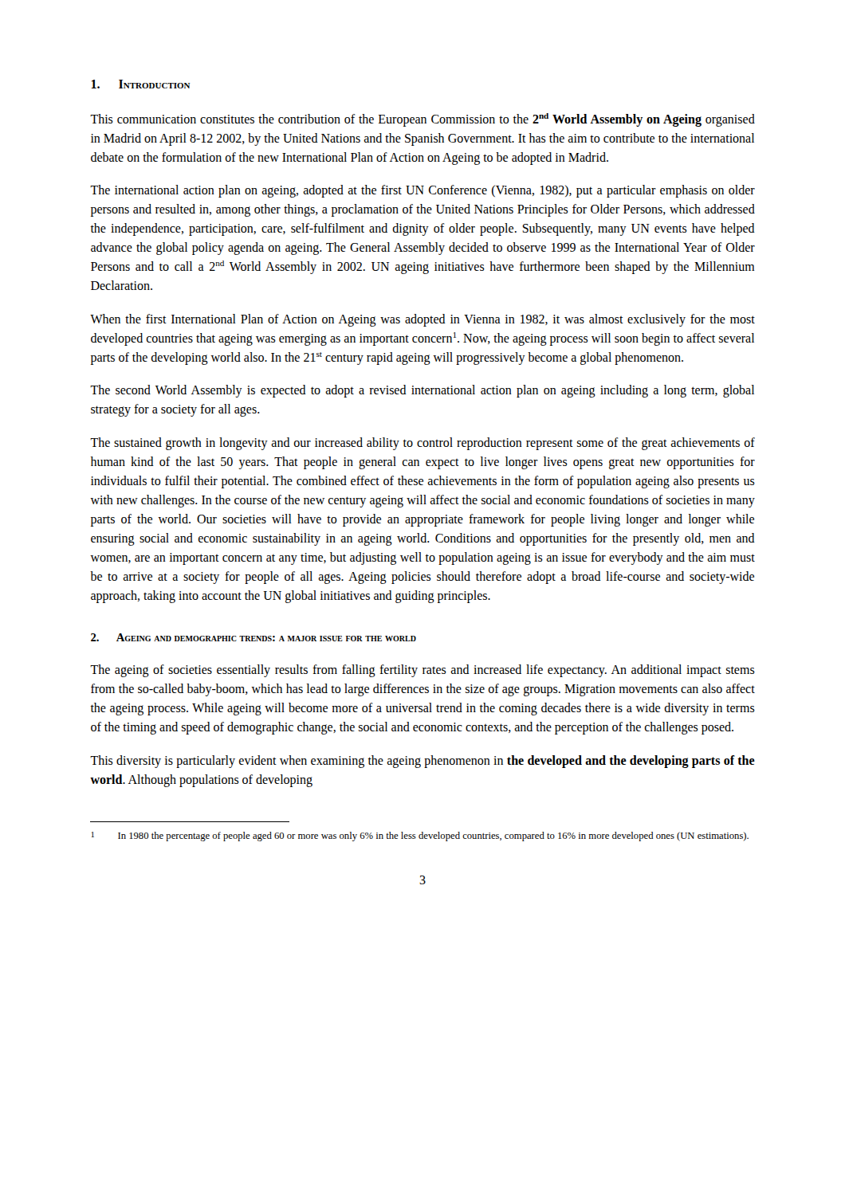1. Introduction
This communication constitutes the contribution of the European Commission to the 2nd World Assembly on Ageing organised in Madrid on April 8-12 2002, by the United Nations and the Spanish Government. It has the aim to contribute to the international debate on the formulation of the new International Plan of Action on Ageing to be adopted in Madrid.
The international action plan on ageing, adopted at the first UN Conference (Vienna, 1982), put a particular emphasis on older persons and resulted in, among other things, a proclamation of the United Nations Principles for Older Persons, which addressed the independence, participation, care, self-fulfilment and dignity of older people. Subsequently, many UN events have helped advance the global policy agenda on ageing. The General Assembly decided to observe 1999 as the International Year of Older Persons and to call a 2nd World Assembly in 2002. UN ageing initiatives have furthermore been shaped by the Millennium Declaration.
When the first International Plan of Action on Ageing was adopted in Vienna in 1982, it was almost exclusively for the most developed countries that ageing was emerging as an important concern1. Now, the ageing process will soon begin to affect several parts of the developing world also. In the 21st century rapid ageing will progressively become a global phenomenon.
The second World Assembly is expected to adopt a revised international action plan on ageing including a long term, global strategy for a society for all ages.
The sustained growth in longevity and our increased ability to control reproduction represent some of the great achievements of human kind of the last 50 years. That people in general can expect to live longer lives opens great new opportunities for individuals to fulfil their potential. The combined effect of these achievements in the form of population ageing also presents us with new challenges. In the course of the new century ageing will affect the social and economic foundations of societies in many parts of the world. Our societies will have to provide an appropriate framework for people living longer and longer while ensuring social and economic sustainability in an ageing world. Conditions and opportunities for the presently old, men and women, are an important concern at any time, but adjusting well to population ageing is an issue for everybody and the aim must be to arrive at a society for people of all ages. Ageing policies should therefore adopt a broad life-course and society-wide approach, taking into account the UN global initiatives and guiding principles.
2. Ageing and demographic trends: a major issue for the world
The ageing of societies essentially results from falling fertility rates and increased life expectancy. An additional impact stems from the so-called baby-boom, which has lead to large differences in the size of age groups. Migration movements can also affect the ageing process. While ageing will become more of a universal trend in the coming decades there is a wide diversity in terms of the timing and speed of demographic change, the social and economic contexts, and the perception of the challenges posed.
This diversity is particularly evident when examining the ageing phenomenon in the developed and the developing parts of the world. Although populations of developing
1
In 1980 the percentage of people aged 60 or more was only 6% in the less developed countries, compared to 16% in more developed ones (UN estimations).
3